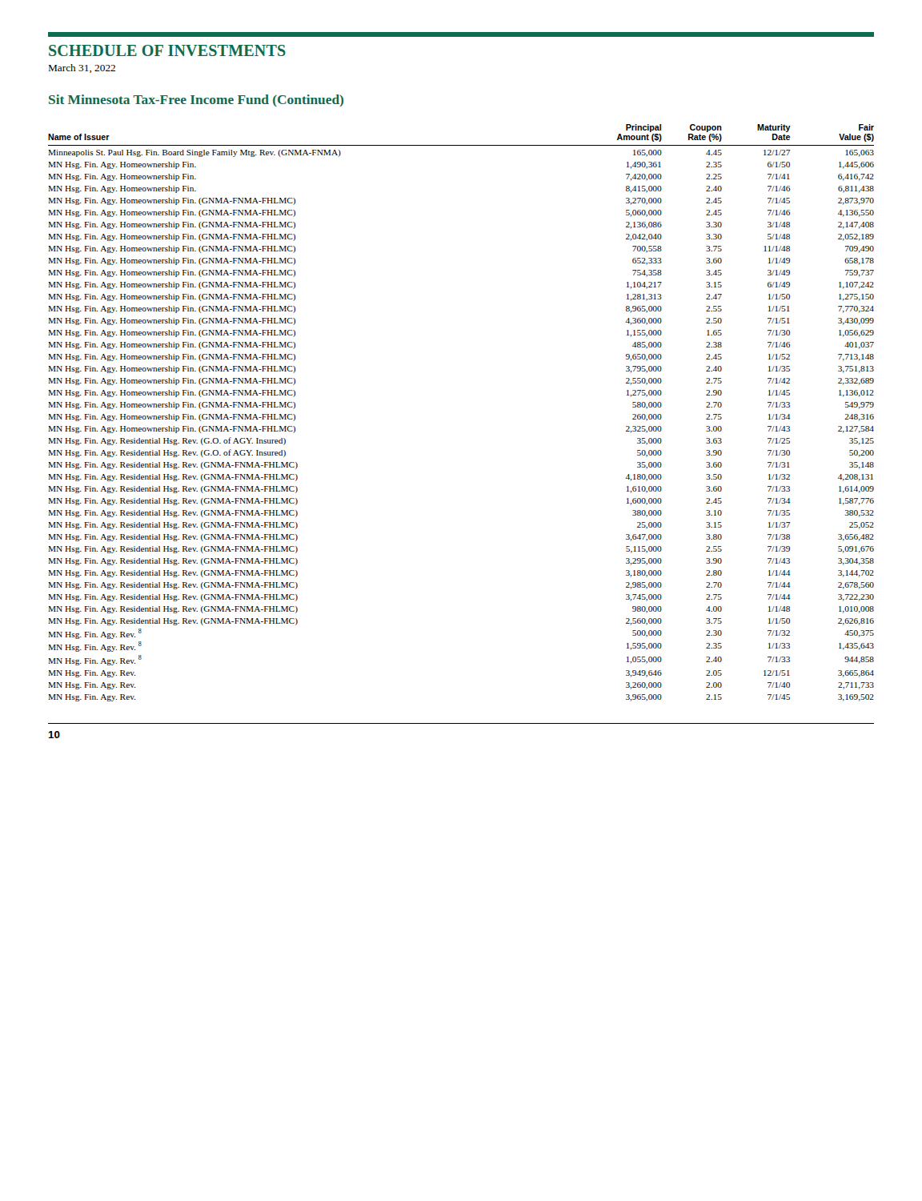SCHEDULE OF INVESTMENTS
March 31, 2022
Sit Minnesota Tax-Free Income Fund (Continued)
| Name of Issuer | Principal Amount ($) | Coupon Rate (%) | Maturity Date | Fair Value ($) |
| --- | --- | --- | --- | --- |
| Minneapolis St. Paul Hsg. Fin. Board Single Family Mtg. Rev. (GNMA-FNMA) | 165,000 | 4.45 | 12/1/27 | 165,063 |
| MN Hsg. Fin. Agy. Homeownership Fin. | 1,490,361 | 2.35 | 6/1/50 | 1,445,606 |
| MN Hsg. Fin. Agy. Homeownership Fin. | 7,420,000 | 2.25 | 7/1/41 | 6,416,742 |
| MN Hsg. Fin. Agy. Homeownership Fin. | 8,415,000 | 2.40 | 7/1/46 | 6,811,438 |
| MN Hsg. Fin. Agy. Homeownership Fin. (GNMA-FNMA-FHLMC) | 3,270,000 | 2.45 | 7/1/45 | 2,873,970 |
| MN Hsg. Fin. Agy. Homeownership Fin. (GNMA-FNMA-FHLMC) | 5,060,000 | 2.45 | 7/1/46 | 4,136,550 |
| MN Hsg. Fin. Agy. Homeownership Fin. (GNMA-FNMA-FHLMC) | 2,136,086 | 3.30 | 3/1/48 | 2,147,408 |
| MN Hsg. Fin. Agy. Homeownership Fin. (GNMA-FNMA-FHLMC) | 2,042,040 | 3.30 | 5/1/48 | 2,052,189 |
| MN Hsg. Fin. Agy. Homeownership Fin. (GNMA-FNMA-FHLMC) | 700,558 | 3.75 | 11/1/48 | 709,490 |
| MN Hsg. Fin. Agy. Homeownership Fin. (GNMA-FNMA-FHLMC) | 652,333 | 3.60 | 1/1/49 | 658,178 |
| MN Hsg. Fin. Agy. Homeownership Fin. (GNMA-FNMA-FHLMC) | 754,358 | 3.45 | 3/1/49 | 759,737 |
| MN Hsg. Fin. Agy. Homeownership Fin. (GNMA-FNMA-FHLMC) | 1,104,217 | 3.15 | 6/1/49 | 1,107,242 |
| MN Hsg. Fin. Agy. Homeownership Fin. (GNMA-FNMA-FHLMC) | 1,281,313 | 2.47 | 1/1/50 | 1,275,150 |
| MN Hsg. Fin. Agy. Homeownership Fin. (GNMA-FNMA-FHLMC) | 8,965,000 | 2.55 | 1/1/51 | 7,770,324 |
| MN Hsg. Fin. Agy. Homeownership Fin. (GNMA-FNMA-FHLMC) | 4,360,000 | 2.50 | 7/1/51 | 3,430,099 |
| MN Hsg. Fin. Agy. Homeownership Fin. (GNMA-FNMA-FHLMC) | 1,155,000 | 1.65 | 7/1/30 | 1,056,629 |
| MN Hsg. Fin. Agy. Homeownership Fin. (GNMA-FNMA-FHLMC) | 485,000 | 2.38 | 7/1/46 | 401,037 |
| MN Hsg. Fin. Agy. Homeownership Fin. (GNMA-FNMA-FHLMC) | 9,650,000 | 2.45 | 1/1/52 | 7,713,148 |
| MN Hsg. Fin. Agy. Homeownership Fin. (GNMA-FNMA-FHLMC) | 3,795,000 | 2.40 | 1/1/35 | 3,751,813 |
| MN Hsg. Fin. Agy. Homeownership Fin. (GNMA-FNMA-FHLMC) | 2,550,000 | 2.75 | 7/1/42 | 2,332,689 |
| MN Hsg. Fin. Agy. Homeownership Fin. (GNMA-FNMA-FHLMC) | 1,275,000 | 2.90 | 1/1/45 | 1,136,012 |
| MN Hsg. Fin. Agy. Homeownership Fin. (GNMA-FNMA-FHLMC) | 580,000 | 2.70 | 7/1/33 | 549,979 |
| MN Hsg. Fin. Agy. Homeownership Fin. (GNMA-FNMA-FHLMC) | 260,000 | 2.75 | 1/1/34 | 248,316 |
| MN Hsg. Fin. Agy. Homeownership Fin. (GNMA-FNMA-FHLMC) | 2,325,000 | 3.00 | 7/1/43 | 2,127,584 |
| MN Hsg. Fin. Agy. Residential Hsg. Rev. (G.O. of AGY. Insured) | 35,000 | 3.63 | 7/1/25 | 35,125 |
| MN Hsg. Fin. Agy. Residential Hsg. Rev. (G.O. of AGY. Insured) | 50,000 | 3.90 | 7/1/30 | 50,200 |
| MN Hsg. Fin. Agy. Residential Hsg. Rev. (GNMA-FNMA-FHLMC) | 35,000 | 3.60 | 7/1/31 | 35,148 |
| MN Hsg. Fin. Agy. Residential Hsg. Rev. (GNMA-FNMA-FHLMC) | 4,180,000 | 3.50 | 1/1/32 | 4,208,131 |
| MN Hsg. Fin. Agy. Residential Hsg. Rev. (GNMA-FNMA-FHLMC) | 1,610,000 | 3.60 | 7/1/33 | 1,614,009 |
| MN Hsg. Fin. Agy. Residential Hsg. Rev. (GNMA-FNMA-FHLMC) | 1,600,000 | 2.45 | 7/1/34 | 1,587,776 |
| MN Hsg. Fin. Agy. Residential Hsg. Rev. (GNMA-FNMA-FHLMC) | 380,000 | 3.10 | 7/1/35 | 380,532 |
| MN Hsg. Fin. Agy. Residential Hsg. Rev. (GNMA-FNMA-FHLMC) | 25,000 | 3.15 | 1/1/37 | 25,052 |
| MN Hsg. Fin. Agy. Residential Hsg. Rev. (GNMA-FNMA-FHLMC) | 3,647,000 | 3.80 | 7/1/38 | 3,656,482 |
| MN Hsg. Fin. Agy. Residential Hsg. Rev. (GNMA-FNMA-FHLMC) | 5,115,000 | 2.55 | 7/1/39 | 5,091,676 |
| MN Hsg. Fin. Agy. Residential Hsg. Rev. (GNMA-FNMA-FHLMC) | 3,295,000 | 3.90 | 7/1/43 | 3,304,358 |
| MN Hsg. Fin. Agy. Residential Hsg. Rev. (GNMA-FNMA-FHLMC) | 3,180,000 | 2.80 | 1/1/44 | 3,144,702 |
| MN Hsg. Fin. Agy. Residential Hsg. Rev. (GNMA-FNMA-FHLMC) | 2,985,000 | 2.70 | 7/1/44 | 2,678,560 |
| MN Hsg. Fin. Agy. Residential Hsg. Rev. (GNMA-FNMA-FHLMC) | 3,745,000 | 2.75 | 7/1/44 | 3,722,230 |
| MN Hsg. Fin. Agy. Residential Hsg. Rev. (GNMA-FNMA-FHLMC) | 980,000 | 4.00 | 1/1/48 | 1,010,008 |
| MN Hsg. Fin. Agy. Residential Hsg. Rev. (GNMA-FNMA-FHLMC) | 2,560,000 | 3.75 | 1/1/50 | 2,626,816 |
| MN Hsg. Fin. Agy. Rev. 8 | 500,000 | 2.30 | 7/1/32 | 450,375 |
| MN Hsg. Fin. Agy. Rev. 8 | 1,595,000 | 2.35 | 1/1/33 | 1,435,643 |
| MN Hsg. Fin. Agy. Rev. 8 | 1,055,000 | 2.40 | 7/1/33 | 944,858 |
| MN Hsg. Fin. Agy. Rev. | 3,949,646 | 2.05 | 12/1/51 | 3,665,864 |
| MN Hsg. Fin. Agy. Rev. | 3,260,000 | 2.00 | 7/1/40 | 2,711,733 |
| MN Hsg. Fin. Agy. Rev. | 3,965,000 | 2.15 | 7/1/45 | 3,169,502 |
10